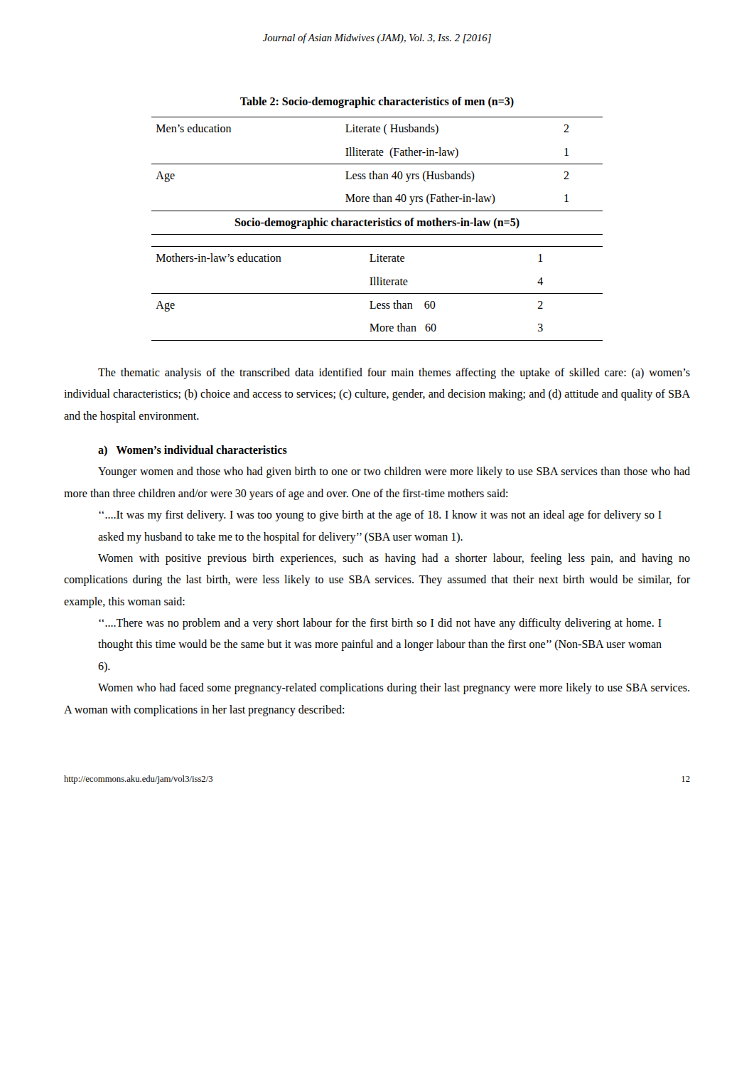Journal of Asian Midwives (JAM), Vol. 3, Iss. 2 [2016]
Table 2: Socio-demographic characteristics of men (n=3)
| Men’s education | Literate ( Husbands) | 2 |
| | Illiterate (Father-in-law) | 1 |
| Age | Less than 40 yrs (Husbands) | 2 |
| | More than 40 yrs (Father-in-law) | 1 |
| Socio-demographic characteristics of mothers-in-law (n=5) |
| Mothers-in-law’s education | Literate | 1 |
| | Illiterate | 4 |
| Age | Less than 60 | 2 |
| | More than 60 | 3 |
The thematic analysis of the transcribed data identified four main themes affecting the uptake of skilled care: (a) women’s individual characteristics; (b) choice and access to services; (c) culture, gender, and decision making; and (d) attitude and quality of SBA and the hospital environment.
a) Women’s individual characteristics
Younger women and those who had given birth to one or two children were more likely to use SBA services than those who had more than three children and/or were 30 years of age and over. One of the first-time mothers said:
‘‘....It was my first delivery. I was too young to give birth at the age of 18. I know it was not an ideal age for delivery so I asked my husband to take me to the hospital for delivery’’ (SBA user woman 1).
Women with positive previous birth experiences, such as having had a shorter labour, feeling less pain, and having no complications during the last birth, were less likely to use SBA services. They assumed that their next birth would be similar, for example, this woman said:
‘‘....There was no problem and a very short labour for the first birth so I did not have any difficulty delivering at home. I thought this time would be the same but it was more painful and a longer labour than the first one’’ (Non-SBA user woman 6).
Women who had faced some pregnancy-related complications during their last pregnancy were more likely to use SBA services. A woman with complications in her last pregnancy described:
http://ecommons.aku.edu/jam/vol3/iss2/3 12